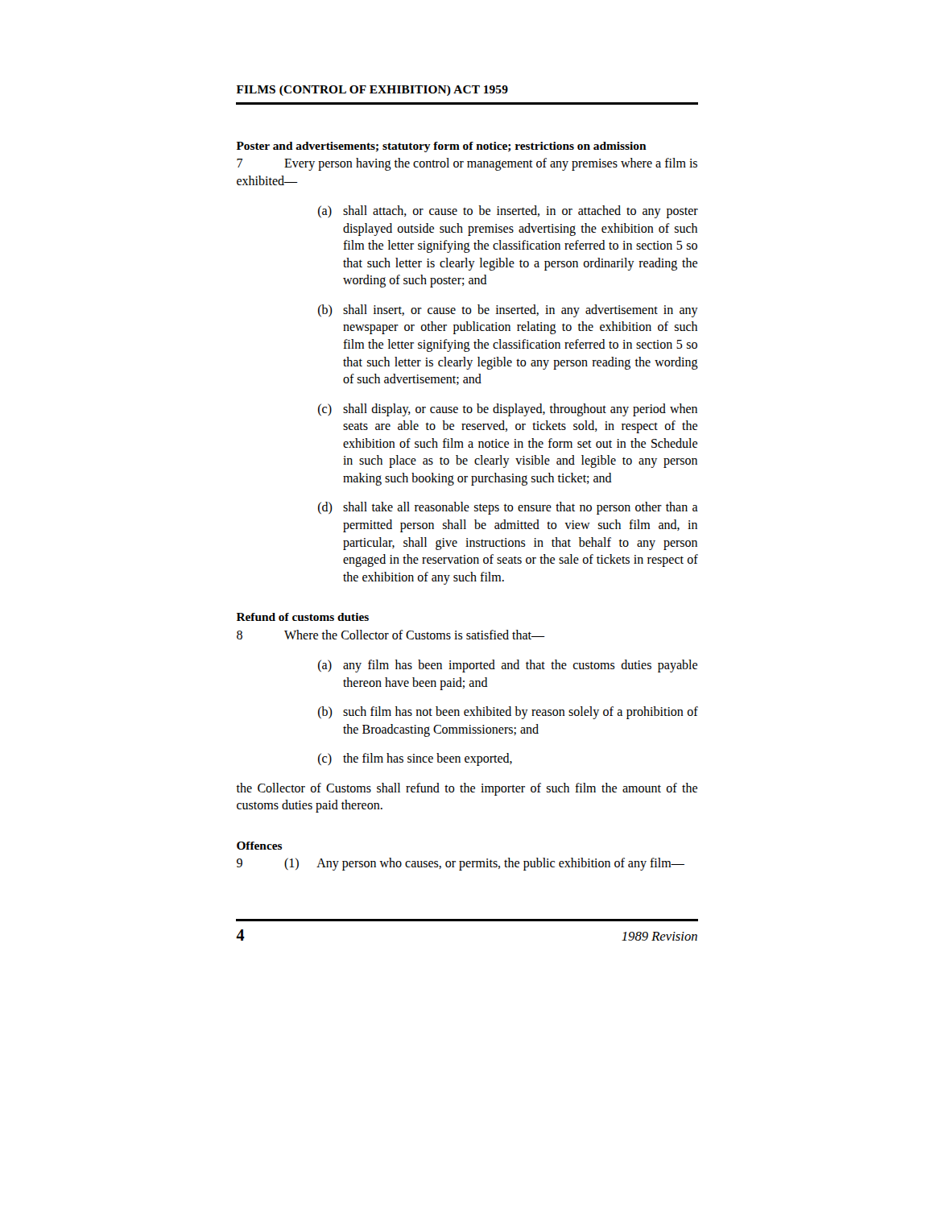FILMS (CONTROL OF EXHIBITION) ACT 1959
Poster and advertisements; statutory form of notice; restrictions on admission
7 Every person having the control or management of any premises where a film is exhibited—
(a) shall attach, or cause to be inserted, in or attached to any poster displayed outside such premises advertising the exhibition of such film the letter signifying the classification referred to in section 5 so that such letter is clearly legible to a person ordinarily reading the wording of such poster; and
(b) shall insert, or cause to be inserted, in any advertisement in any newspaper or other publication relating to the exhibition of such film the letter signifying the classification referred to in section 5 so that such letter is clearly legible to any person reading the wording of such advertisement; and
(c) shall display, or cause to be displayed, throughout any period when seats are able to be reserved, or tickets sold, in respect of the exhibition of such film a notice in the form set out in the Schedule in such place as to be clearly visible and legible to any person making such booking or purchasing such ticket; and
(d) shall take all reasonable steps to ensure that no person other than a permitted person shall be admitted to view such film and, in particular, shall give instructions in that behalf to any person engaged in the reservation of seats or the sale of tickets in respect of the exhibition of any such film.
Refund of customs duties
8 Where the Collector of Customs is satisfied that—
(a) any film has been imported and that the customs duties payable thereon have been paid; and
(b) such film has not been exhibited by reason solely of a prohibition of the Broadcasting Commissioners; and
(c) the film has since been exported,
the Collector of Customs shall refund to the importer of such film the amount of the customs duties paid thereon.
Offences
9(1) Any person who causes, or permits, the public exhibition of any film—
4
1989 Revision